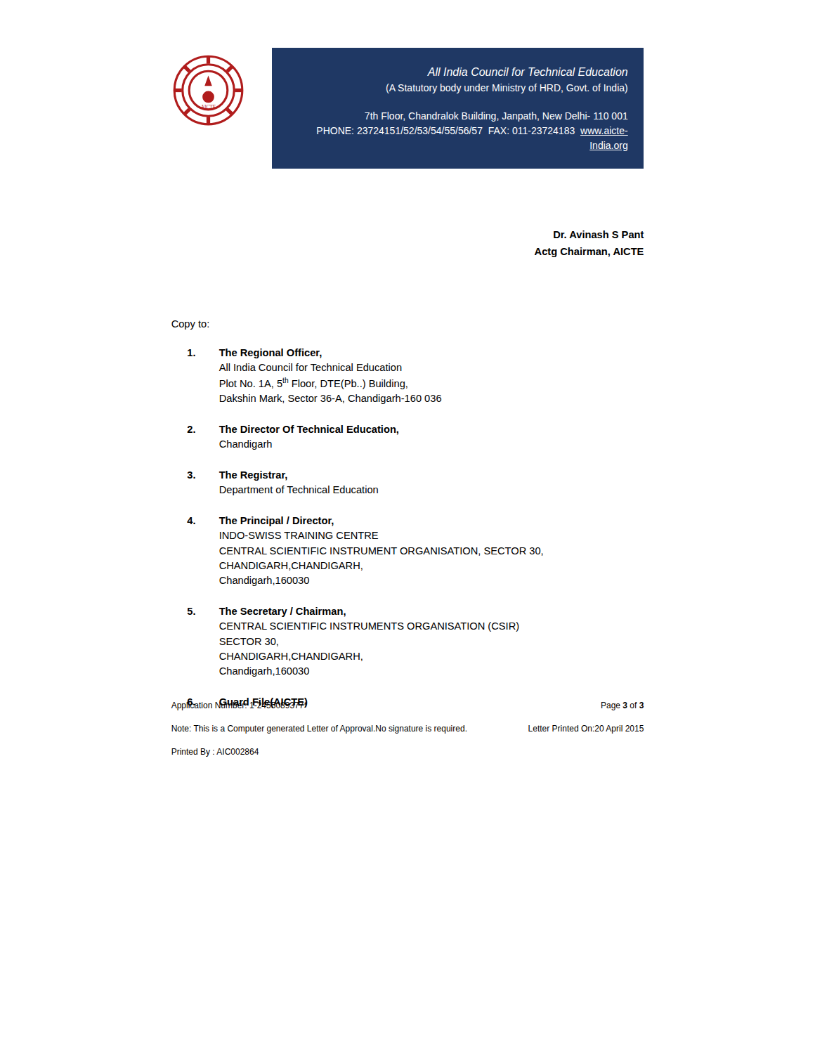All India Council for Technical Education
(A Statutory body under Ministry of HRD, Govt. of India)
7th Floor, Chandralok Building, Janpath, New Delhi- 110 001
PHONE: 23724151/52/53/54/55/56/57 FAX: 011-23724183 www.aicte-India.org
Dr. Avinash S Pant
Actg Chairman, AICTE
Copy to:
The Regional Officer,
All India Council for Technical Education
Plot No. 1A, 5th Floor, DTE(Pb..) Building,
Dakshin Mark, Sector 36-A, Chandigarh-160 036
The Director Of Technical Education,
Chandigarh
The Registrar,
Department of Technical Education
The Principal / Director,
INDO-SWISS TRAINING CENTRE
CENTRAL SCIENTIFIC INSTRUMENT ORGANISATION, SECTOR 30,
CHANDIGARH,CHANDIGARH,
Chandigarh,160030
The Secretary / Chairman,
CENTRAL SCIENTIFIC INSTRUMENTS ORGANISATION (CSIR)
SECTOR 30,
CHANDIGARH,CHANDIGARH,
Chandigarh,160030
Guard File(AICTE)
Application Number: 1-2455089377*
Page 3 of 3
Note: This is a Computer generated Letter of Approval.No signature is required.
Letter Printed On:20 April 2015
Printed By : AIC002864